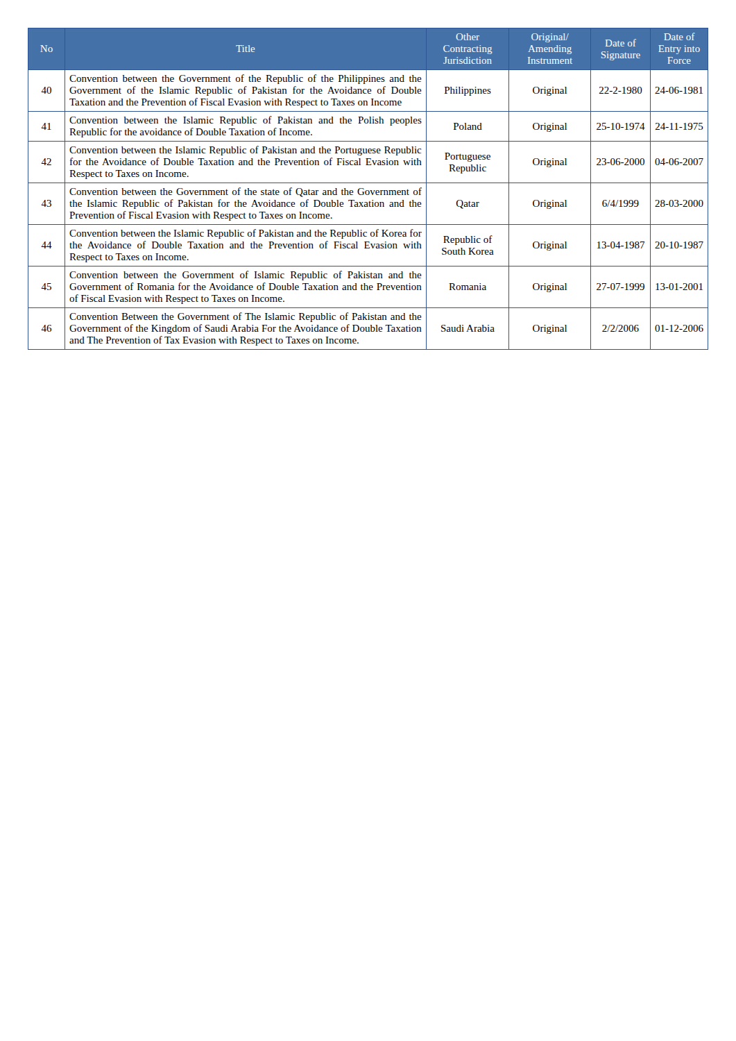| No | Title | Other Contracting Jurisdiction | Original/ Amending Instrument | Date of Signature | Date of Entry into Force |
| --- | --- | --- | --- | --- | --- |
| 40 | Convention between the Government of the Republic of the Philippines and the Government of the Islamic Republic of Pakistan for the Avoidance of Double Taxation and the Prevention of Fiscal Evasion with Respect to Taxes on Income | Philippines | Original | 22-2-1980 | 24-06-1981 |
| 41 | Convention between the Islamic Republic of Pakistan and the Polish peoples Republic for the avoidance of Double Taxation of Income. | Poland | Original | 25-10-1974 | 24-11-1975 |
| 42 | Convention between the Islamic Republic of Pakistan and the Portuguese Republic for the Avoidance of Double Taxation and the Prevention of Fiscal Evasion with Respect to Taxes on Income. | Portuguese Republic | Original | 23-06-2000 | 04-06-2007 |
| 43 | Convention between the Government of the state of Qatar and the Government of the Islamic Republic of Pakistan for the Avoidance of Double Taxation and the Prevention of Fiscal Evasion with Respect to Taxes on Income. | Qatar | Original | 6/4/1999 | 28-03-2000 |
| 44 | Convention between the Islamic Republic of Pakistan and the Republic of Korea for the Avoidance of Double Taxation and the Prevention of Fiscal Evasion with Respect to Taxes on Income. | Republic of South Korea | Original | 13-04-1987 | 20-10-1987 |
| 45 | Convention between the Government of Islamic Republic of Pakistan and the Government of Romania for the Avoidance of Double Taxation and the Prevention of Fiscal Evasion with Respect to Taxes on Income. | Romania | Original | 27-07-1999 | 13-01-2001 |
| 46 | Convention Between the Government of The Islamic Republic of Pakistan and the Government of the Kingdom of Saudi Arabia For the Avoidance of Double Taxation and The Prevention of Tax Evasion with Respect to Taxes on Income. | Saudi Arabia | Original | 2/2/2006 | 01-12-2006 |